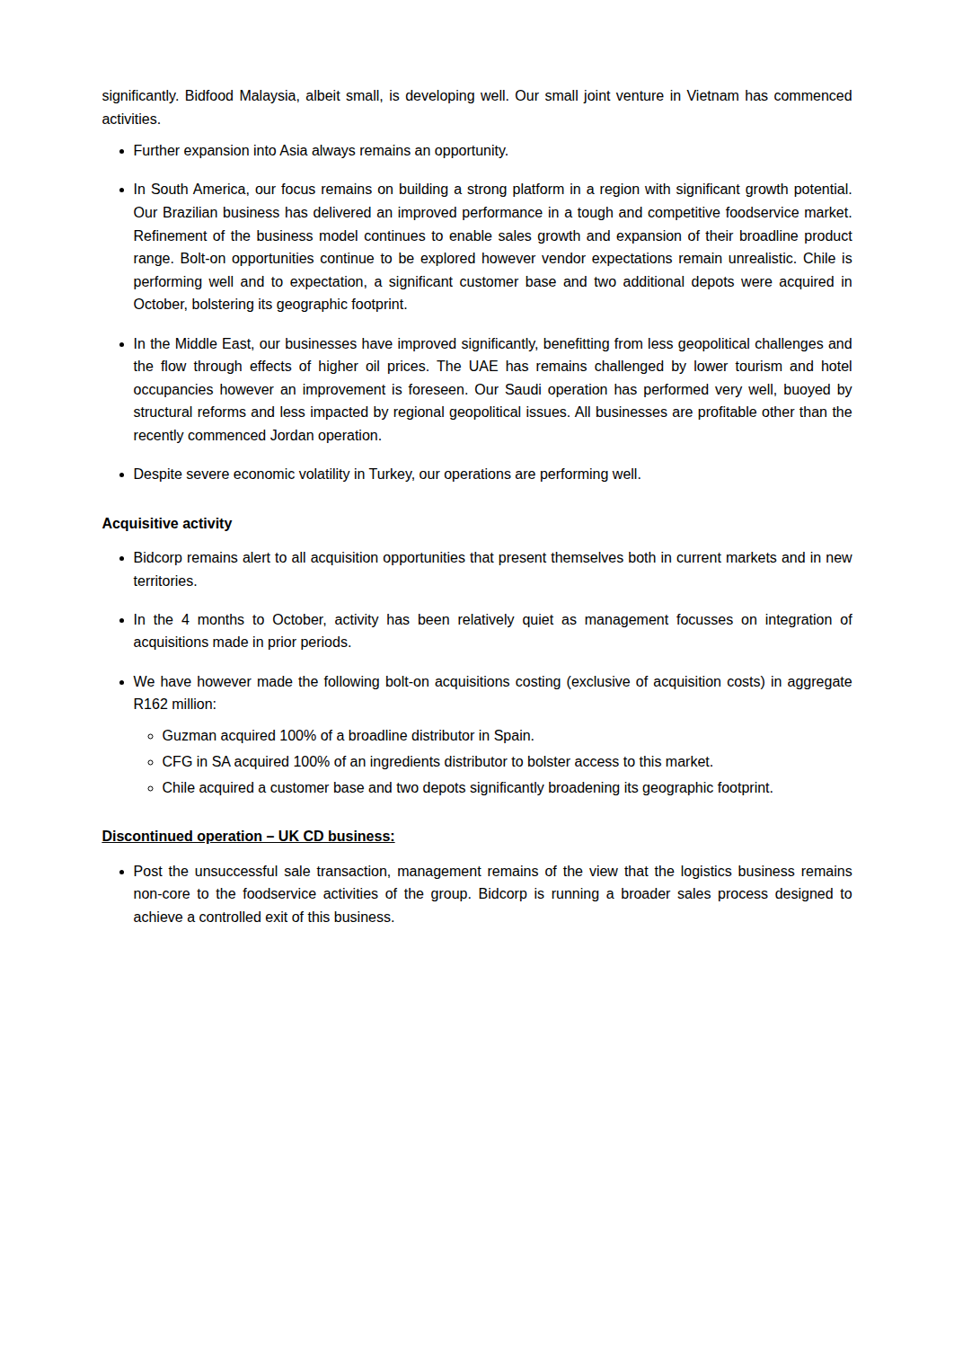significantly. Bidfood Malaysia, albeit small, is developing well. Our small joint venture in Vietnam has commenced activities.
Further expansion into Asia always remains an opportunity.
In South America, our focus remains on building a strong platform in a region with significant growth potential. Our Brazilian business has delivered an improved performance in a tough and competitive foodservice market. Refinement of the business model continues to enable sales growth and expansion of their broadline product range. Bolt-on opportunities continue to be explored however vendor expectations remain unrealistic. Chile is performing well and to expectation, a significant customer base and two additional depots were acquired in October, bolstering its geographic footprint.
In the Middle East, our businesses have improved significantly, benefitting from less geopolitical challenges and the flow through effects of higher oil prices. The UAE has remains challenged by lower tourism and hotel occupancies however an improvement is foreseen. Our Saudi operation has performed very well, buoyed by structural reforms and less impacted by regional geopolitical issues. All businesses are profitable other than the recently commenced Jordan operation.
Despite severe economic volatility in Turkey, our operations are performing well.
Acquisitive activity
Bidcorp remains alert to all acquisition opportunities that present themselves both in current markets and in new territories.
In the 4 months to October, activity has been relatively quiet as management focusses on integration of acquisitions made in prior periods.
We have however made the following bolt-on acquisitions costing (exclusive of acquisition costs) in aggregate R162 million:
Guzman acquired 100% of a broadline distributor in Spain.
CFG in SA acquired 100% of an ingredients distributor to bolster access to this market.
Chile acquired a customer base and two depots significantly broadening its geographic footprint.
Discontinued operation – UK CD business:
Post the unsuccessful sale transaction, management remains of the view that the logistics business remains non-core to the foodservice activities of the group. Bidcorp is running a broader sales process designed to achieve a controlled exit of this business.